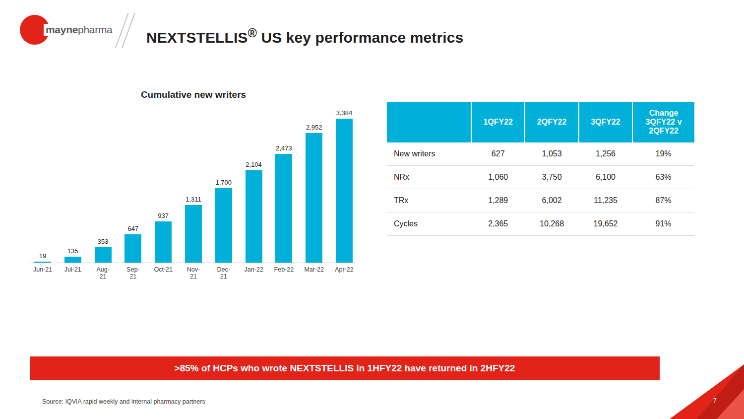maynepharma
NEXTSTELLIS® US key performance metrics
Cumulative new writers
19
135
353
647
937
1,311
1,700
2,104
2,473
2,952
3,384
Jun-21 Jul-21 Aug-21 Sep-21 Oct-21 Nov-21 Dec-21 Jan-22 Feb-22 Mar-22 Apr-22
| | 1QFY22 | 2QFY22 | 3QFY22 | Change 3QFY22 v 2QFY22 |
| --- | --- | --- | --- | --- |
| New writers | 627 | 1,053 | 1,256 | 19% |
| NRx | 1,060 | 3,750 | 6,100 | 63% |
| TRx | 1,289 | 6,002 | 11,235 | 87% |
| Cycles | 2,365 | 10,268 | 19,652 | 91% |
>85% of HCPs who wrote NEXTSTELLIS in 1HFY22 have returned in 2HFY22
Source: IQVIA rapid weekly and internal pharmacy partners
7